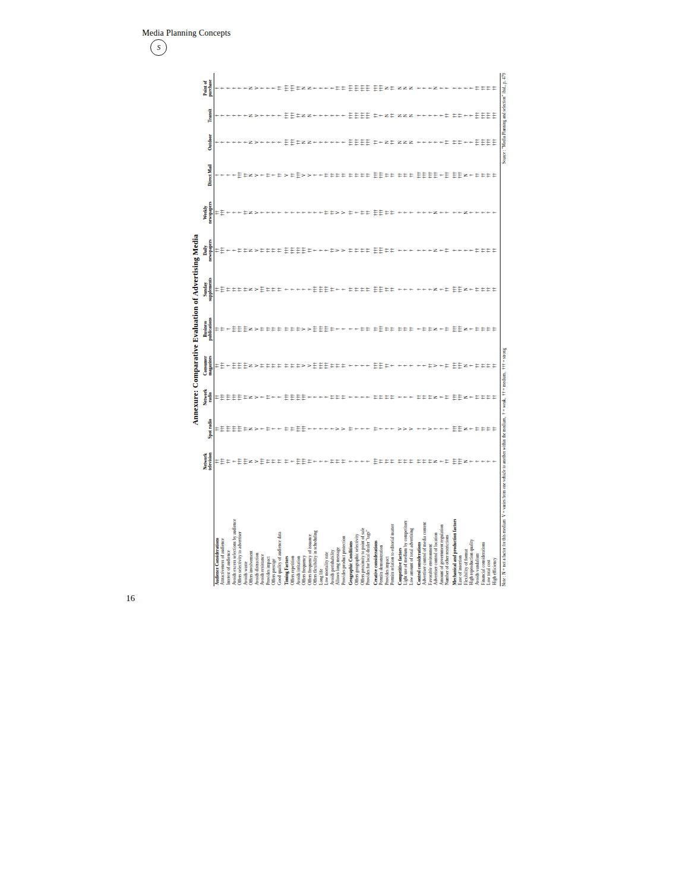Media Planning Concepts
S
Annexure: Comparative Evaluation of Advertising Media
| | Network television | Spot radio | Network radio | Consumer magazines | Business publications | Sunday supplements | Daily newspapers | Weekly newspapers | Direct Mail | Outdoor | Transit | Point of purchase |
| --- | --- | --- | --- | --- | --- | --- | --- | --- | --- | --- | --- | --- |
| Audience Considerations | †† | †† | †† | †† | †† | †† | †† | †† | † | † | † | † |
| Attractiveness of audience | ††† | ††† | ††† | ††† | †† | ††† | ††† | ††† | † | † | † | † |
| Interest of audience | †† | ††† | ††† | † | † | †† | † | † | † | † | † | † |
| Avoids excess selections by audience | † | ††† | ††† | ††† | ††† | †† | † | † | † | † | † | † |
| Offers selectivity to advertiser | ††† | ††† | ††† | ††† | ††† | †† | †† | † | ††† | † | † | † |
| Avoids waste | ††† | †† | †† | ††† | ††† | †† | †† | †† | †† | † | † | † |
| Offers involvement | N | N | N | N | N | N | N | N | N | N | N | N |
| Avoids distraction | V | V | V | V | V | V | V | V | V | V | V | V |
| Avoids resistance | ††† | † | † | †† | †† | ††† | †† | † | † | † | † | † |
| Provides impact | †† | †† | †† | †† | †† | †† | †† | † | †† | † | † | † |
| Offers prestige | †† | † | † | †† | †† | †† | †† | † | † | † | † | † |
| Good quality of audience data | †† | † | † | †† | †† | †† | †† | † | †† | † | † | †† |
| Timing Factors | †† | †† | ††† | †† | †† | † | ††† | † | V | ††† | ††† | ††† |
| Offers repetition | † | †† | ††† | †† | †† | † | ††† | † | †† | ††† | ††† | ††† |
| Avoids irritation | ††† | ††† | ††† | †† | †† | † | ††† | † | ††† | †† | †† | †† |
| Offers frequency | ††† | ††† | ††† | V | V | † | ††† | † | V | N | N | N |
| Offers frequency of issuance | †† | † | † | V | V | † | †† | † | V | N | N | N |
| Offers flexibility in scheduling | † | † | † | ††† | ††† | ††† | † | † | † | † | † | † |
| Long life | † | † | † | ††† | ††† | ††† | † | † | † | † | † | † |
| Low mortality rate | † | † | † | ††† | ††† | ††† | † | †† | †† | † | † | † |
| Avoids perishability | †† | † | †† | †† | †† | †† | †† | †† | †† | † | † | † |
| Allows long message | †† | V | †† | †† | † | † | V | V | †† | † | † | †† |
| Provides product protection | †† | V | †† | †† | † | † | V | V | †† | † | † | †† |
| Geographic Conditions | † | †† | † | † | † | †† | †† | †† | †† | ††† | ††† | ††† |
| Offers geographic selectivity | † | † | † | † | † | †† | †† | † | †† | ††† | ††† | ††† |
| Offers proximity to point of sale | † | † | † | † | †† | †† | †† | †† | †† | ††† | ††† | ††† |
| Provides for local dealer "tags" | † | † | † | † | †† | †† | †† | †† | †† | ††† | ††† | ††† |
| Creative considerations | ††† | †† | †† | ††† | †† | ††† | ††† | ††† | ††† | †† | †† | ††† |
| Permits demonstration | †† | † | †† | ††† | ††† | ††† | ††† | ††† | ††† | † | † | ††† |
| Provides impact | †† | † | †† | †† | †† | †† | †† | †† | †† | N | N | N |
| Permits relation to editorial matter | †† | † | †† | † | †† | †† | †† | †† | †† | †† | †† | †† |
| Competitive factors | †† | V | † | † | †† | † | † | † | †† | N | N | N |
| Light use of medium by competitors | †† | V | † | † | †† | † | † | † | †† | N | N | N |
| Low amount of total advertising | †† | V | † | † | †† | † | † | † | †† | N | N | N |
| Control considerations | †† | † | †† | † | † | † | † | † | ††† | † | † | † |
| Advertiser control of media content | †† | † | †† | † | †† | † | † | † | ††† | † | † | † |
| Favorable environment | †† | V | †† | †† | †† | † | † | † | ††† | † | † | † |
| Advertiser control of location | N | † | N | V | N | N | N | N | ††† | † | † | N |
| Amount of government regulation | † | † | † | † | † | † | † | † | † | † | † | † |
| Number of other restrictions | †† | † | †† | †† | †† | †† | †† | † | ††† | †† | †† | † |
| Mechanical and production factors | ††† | ††† | ††† | ††† | ††† | ††† | † | † | ††† | †† | †† | † |
| Ease of insertion | ††† | ††† | ††† | ††† | ††† | ††† | † | † | ††† | †† | †† | † |
| Flexibility of format | N | N | N | N | N | N | † | N | N | † | † | † |
| High reproduction quality | † | † | † | † | † | † | † | † | † | † | † | † |
| Avoids vandalism | † | †† | †† | †† | †† | †† | †† | † | †† | ††† | ††† | †† |
| Financial considerations | † | †† | †† | †† | †† | †† | †† | † | †† | ††† | ††† | †† |
| Low total cost | † | †† | †† | †† | †† | †† | †† | † | †† | ††† | ††† | †† |
| High efficiency | † | †† | †† | †† | †† | †† | †† | † | †† | ††† | ††† | †† |
Note : N = not a factor for this medium V = varies from one vehicle to another within the medium, † = weak, †† = medium, ††† = strong Source : "Media Planning and selection" ibid., p. 479
16